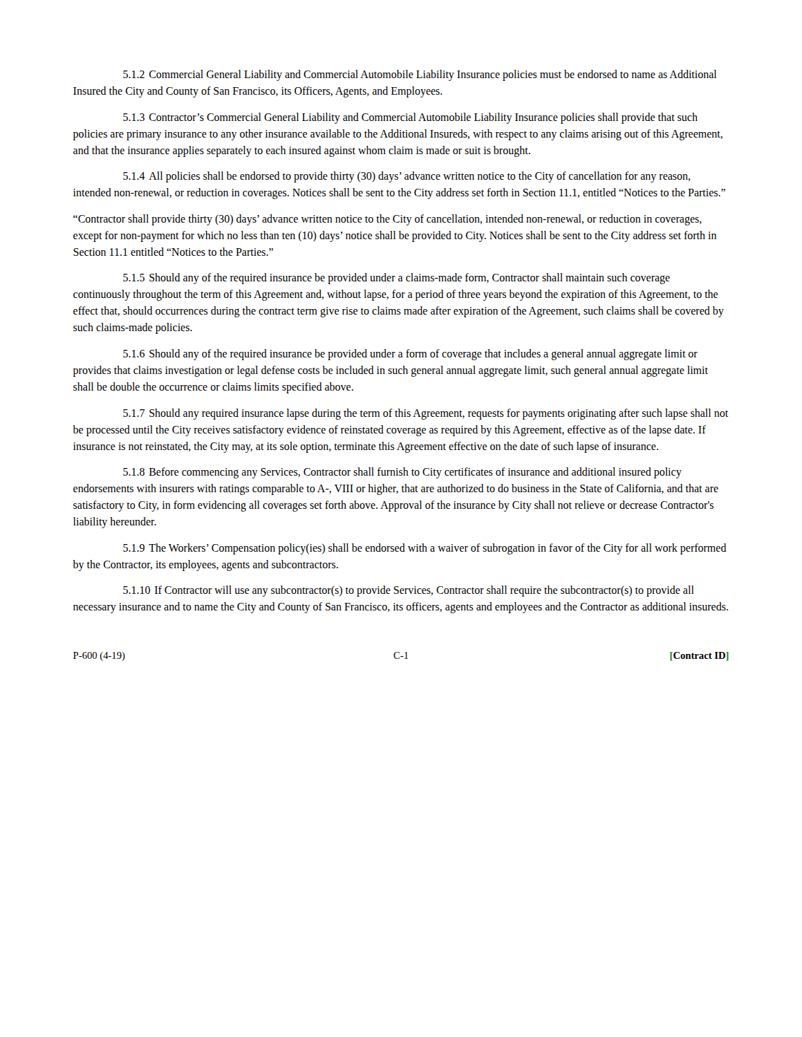5.1.2 Commercial General Liability and Commercial Automobile Liability Insurance policies must be endorsed to name as Additional Insured the City and County of San Francisco, its Officers, Agents, and Employees.
5.1.3 Contractor’s Commercial General Liability and Commercial Automobile Liability Insurance policies shall provide that such policies are primary insurance to any other insurance available to the Additional Insureds, with respect to any claims arising out of this Agreement, and that the insurance applies separately to each insured against whom claim is made or suit is brought.
5.1.4 All policies shall be endorsed to provide thirty (30) days’ advance written notice to the City of cancellation for any reason, intended non-renewal, or reduction in coverages. Notices shall be sent to the City address set forth in Section 11.1, entitled “Notices to the Parties.”
“Contractor shall provide thirty (30) days’ advance written notice to the City of cancellation, intended non-renewal, or reduction in coverages, except for non-payment for which no less than ten (10) days’ notice shall be provided to City. Notices shall be sent to the City address set forth in Section 11.1 entitled “Notices to the Parties.”
5.1.5 Should any of the required insurance be provided under a claims-made form, Contractor shall maintain such coverage continuously throughout the term of this Agreement and, without lapse, for a period of three years beyond the expiration of this Agreement, to the effect that, should occurrences during the contract term give rise to claims made after expiration of the Agreement, such claims shall be covered by such claims-made policies.
5.1.6 Should any of the required insurance be provided under a form of coverage that includes a general annual aggregate limit or provides that claims investigation or legal defense costs be included in such general annual aggregate limit, such general annual aggregate limit shall be double the occurrence or claims limits specified above.
5.1.7 Should any required insurance lapse during the term of this Agreement, requests for payments originating after such lapse shall not be processed until the City receives satisfactory evidence of reinstated coverage as required by this Agreement, effective as of the lapse date. If insurance is not reinstated, the City may, at its sole option, terminate this Agreement effective on the date of such lapse of insurance.
5.1.8 Before commencing any Services, Contractor shall furnish to City certificates of insurance and additional insured policy endorsements with insurers with ratings comparable to A-, VIII or higher, that are authorized to do business in the State of California, and that are satisfactory to City, in form evidencing all coverages set forth above. Approval of the insurance by City shall not relieve or decrease Contractor's liability hereunder.
5.1.9 The Workers’ Compensation policy(ies) shall be endorsed with a waiver of subrogation in favor of the City for all work performed by the Contractor, its employees, agents and subcontractors.
5.1.10 If Contractor will use any subcontractor(s) to provide Services, Contractor shall require the subcontractor(s) to provide all necessary insurance and to name the City and County of San Francisco, its officers, agents and employees and the Contractor as additional insureds.
P-600 (4-19)
C-1
[Contract ID]